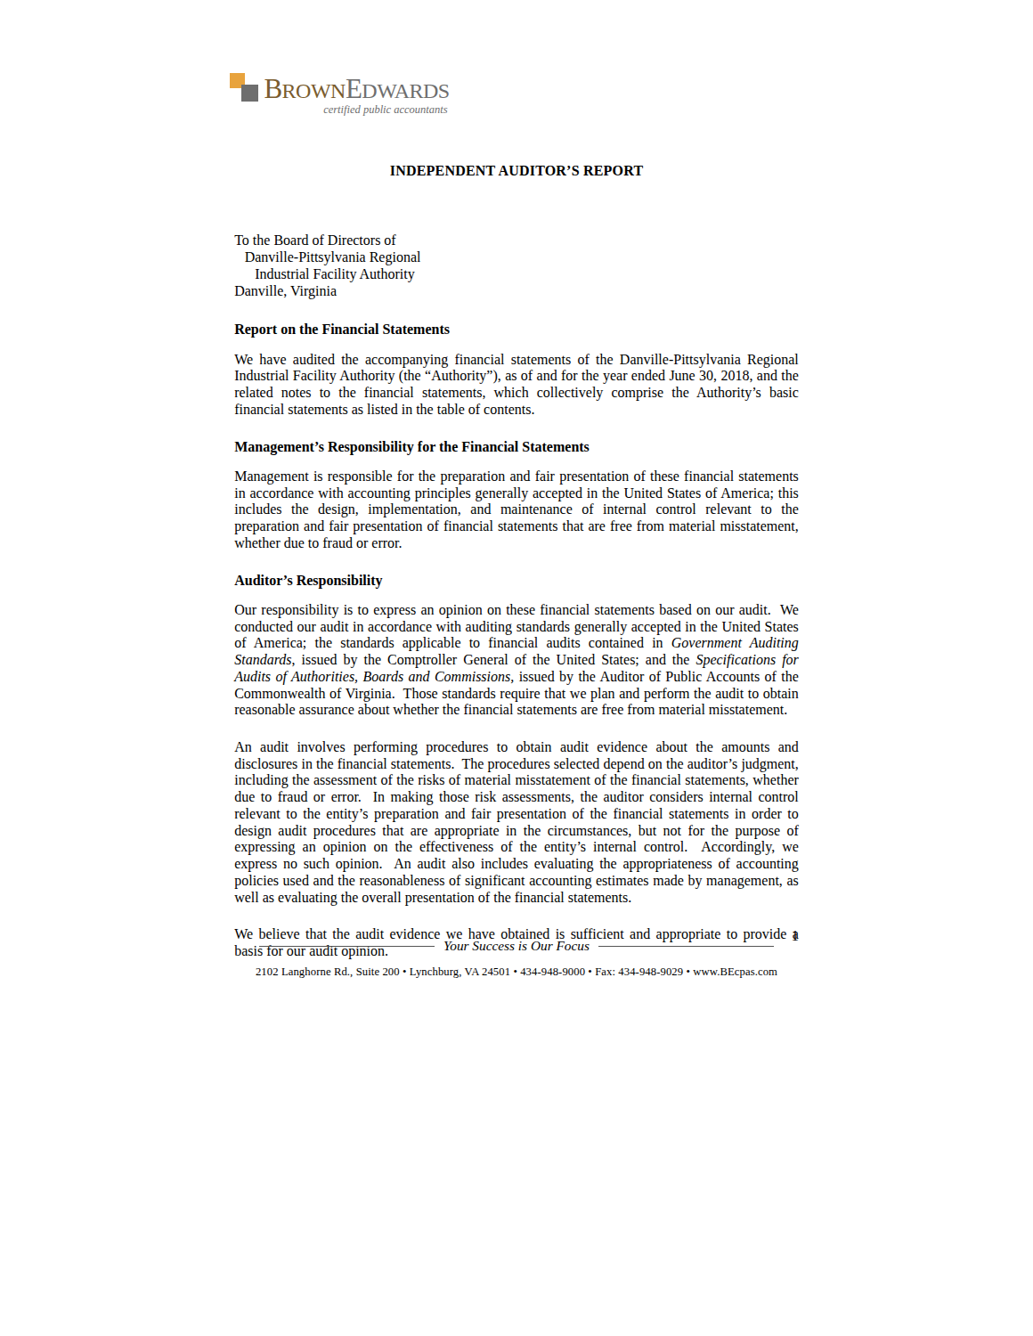BROWN EDWARDS
certified public accountants
INDEPENDENT AUDITOR’S REPORT
To the Board of Directors of
Danville-Pittsylvania Regional
Industrial Facility Authority
Danville, Virginia
Report on the Financial Statements
We have audited the accompanying financial statements of the Danville-Pittsylvania Regional Industrial Facility Authority (the “Authority”), as of and for the year ended June 30, 2018, and the related notes to the financial statements, which collectively comprise the Authority’s basic financial statements as listed in the table of contents.
Management’s Responsibility for the Financial Statements
Management is responsible for the preparation and fair presentation of these financial statements in accordance with accounting principles generally accepted in the United States of America; this includes the design, implementation, and maintenance of internal control relevant to the preparation and fair presentation of financial statements that are free from material misstatement, whether due to fraud or error.
Auditor’s Responsibility
Our responsibility is to express an opinion on these financial statements based on our audit. We conducted our audit in accordance with auditing standards generally accepted in the United States of America; the standards applicable to financial audits contained in Government Auditing Standards, issued by the Comptroller General of the United States; and the Specifications for Audits of Authorities, Boards and Commissions, issued by the Auditor of Public Accounts of the Commonwealth of Virginia. Those standards require that we plan and perform the audit to obtain reasonable assurance about whether the financial statements are free from material misstatement.
An audit involves performing procedures to obtain audit evidence about the amounts and disclosures in the financial statements. The procedures selected depend on the auditor’s judgment, including the assessment of the risks of material misstatement of the financial statements, whether due to fraud or error. In making those risk assessments, the auditor considers internal control relevant to the entity’s preparation and fair presentation of the financial statements in order to design audit procedures that are appropriate in the circumstances, but not for the purpose of expressing an opinion on the effectiveness of the entity’s internal control. Accordingly, we express no such opinion. An audit also includes evaluating the appropriateness of accounting policies used and the reasonableness of significant accounting estimates made by management, as well as evaluating the overall presentation of the financial statements.
We believe that the audit evidence we have obtained is sufficient and appropriate to provide a basis for our audit opinion.
1
Your Success is Our Focus
2102 Langhorne Rd., Suite 200 • Lynchburg, VA 24501 • 434-948-9000 • Fax: 434-948-9029 • www.BEcpas.com